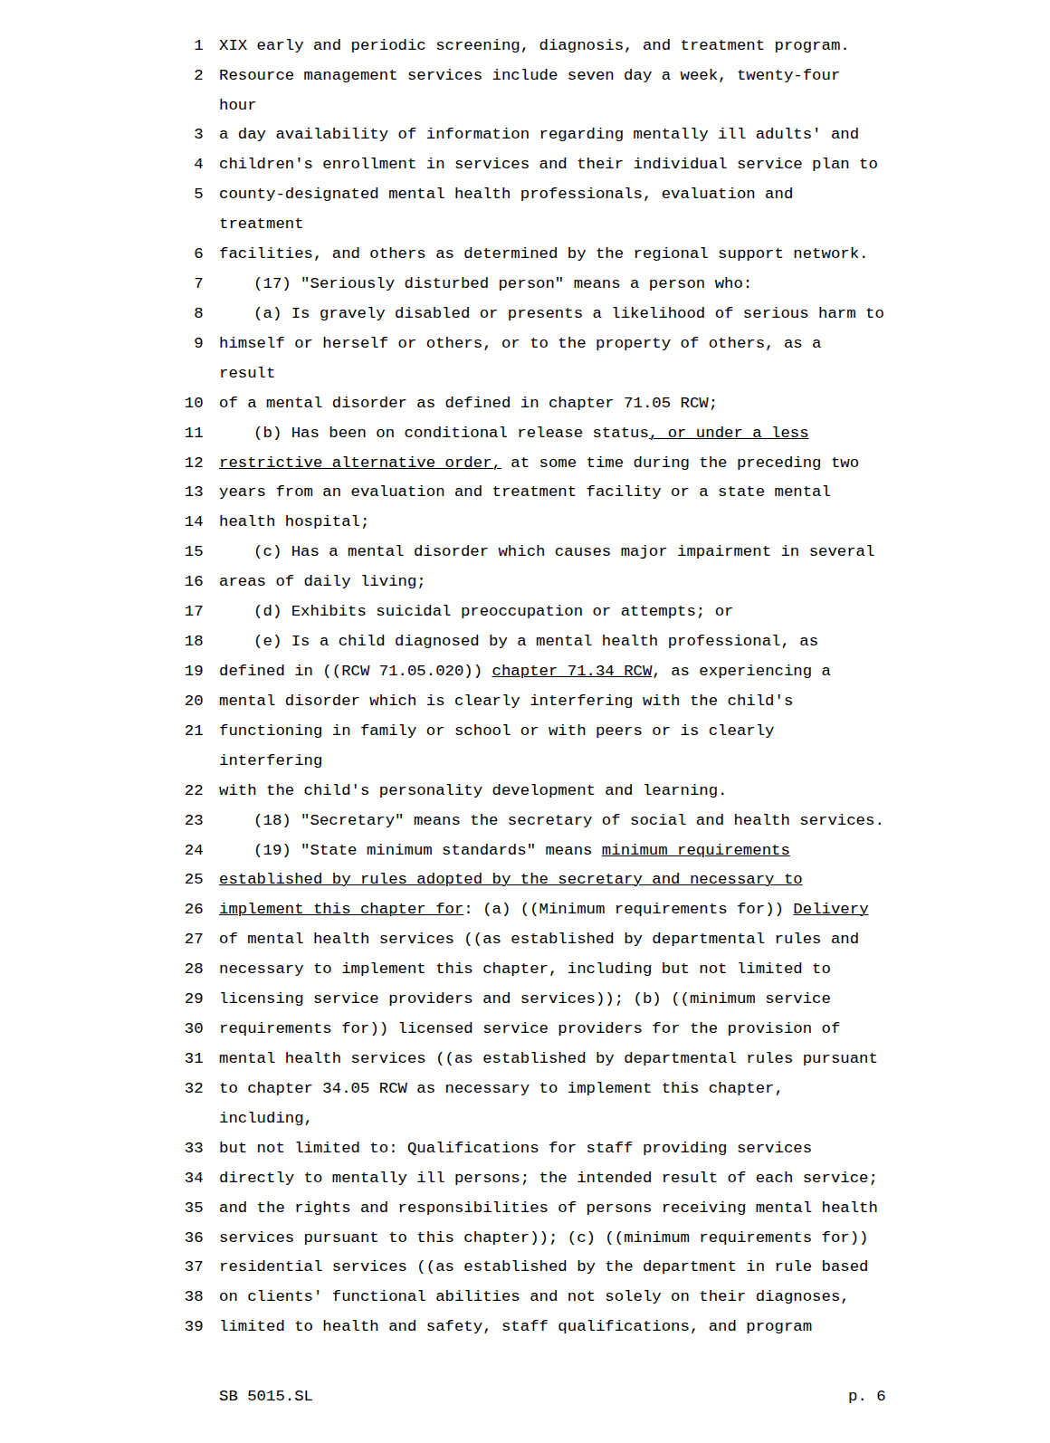XIX early and periodic screening, diagnosis, and treatment program.
Resource management services include seven day a week, twenty-four hour
a day availability of information regarding mentally ill adults' and
children's enrollment in services and their individual service plan to
county-designated mental health professionals, evaluation and treatment
facilities, and others as determined by the regional support network.
(17) "Seriously disturbed person" means a person who:
(a) Is gravely disabled or presents a likelihood of serious harm to
himself or herself or others, or to the property of others, as a result
of a mental disorder as defined in chapter 71.05 RCW;
(b) Has been on conditional release status, or under a less
restrictive alternative order, at some time during the preceding two
years from an evaluation and treatment facility or a state mental
health hospital;
(c) Has a mental disorder which causes major impairment in several
areas of daily living;
(d) Exhibits suicidal preoccupation or attempts; or
(e) Is a child diagnosed by a mental health professional, as
defined in ((RCW 71.05.020)) chapter 71.34 RCW, as experiencing a
mental disorder which is clearly interfering with the child's
functioning in family or school or with peers or is clearly interfering
with the child's personality development and learning.
(18) "Secretary" means the secretary of social and health services.
(19) "State minimum standards" means minimum requirements
established by rules adopted by the secretary and necessary to
implement this chapter for: (a) ((Minimum requirements for)) Delivery
of mental health services ((as established by departmental rules and
necessary to implement this chapter, including but not limited to
licensing service providers and services)); (b) ((minimum service
requirements for)) licensed service providers for the provision of
mental health services ((as established by departmental rules pursuant
to chapter 34.05 RCW as necessary to implement this chapter, including,
but not limited to: Qualifications for staff providing services
directly to mentally ill persons; the intended result of each service;
and the rights and responsibilities of persons receiving mental health
services pursuant to this chapter)); (c) ((minimum requirements for))
residential services ((as established by the department in rule based
on clients' functional abilities and not solely on their diagnoses,
limited to health and safety, staff qualifications, and program
SB 5015.SL p. 6